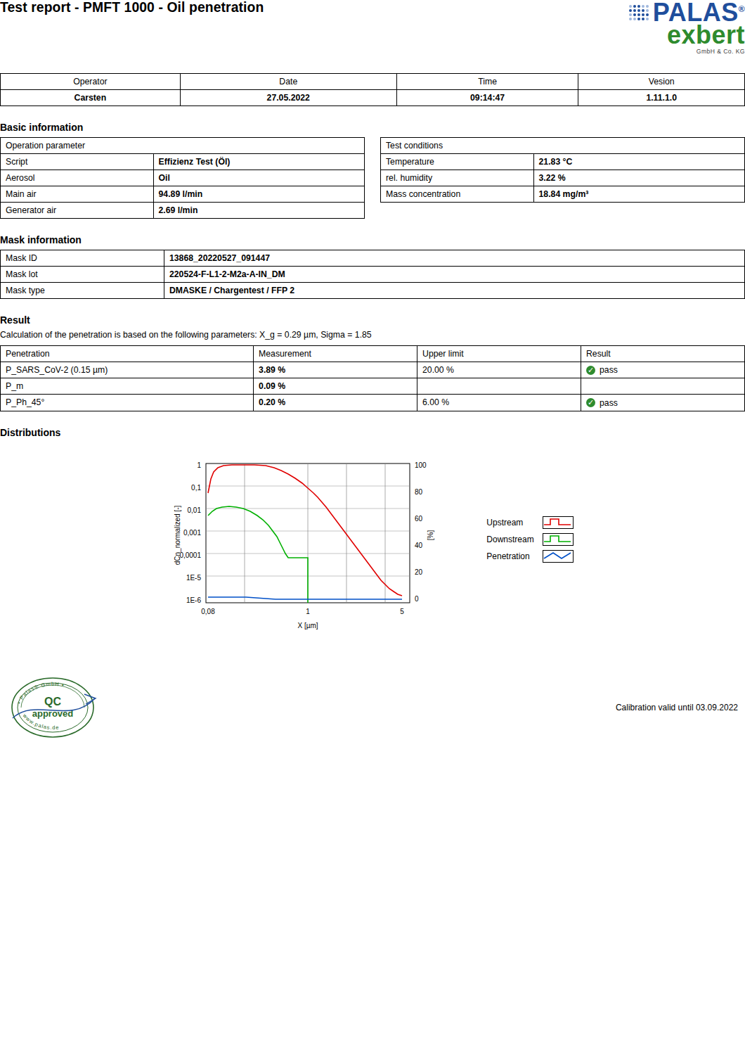Test report - PMFT 1000 - Oil penetration
PALAS®
exbert
GmbH & Co. KG
| Operator | Date | Time | Vesion |
| Carsten | 27.05.2022 | 09:14:47 | 1.11.1.0 |
Basic information
| Operation parameter |
| Script | Effizienz Test (Öl) |
| Aerosol | Oil |
| Main air | 94.89 l/min |
| Generator air | 2.69 l/min |
| Test conditions |
| Temperature | 21.83 °C |
| rel. humidity | 3.22 % |
| Mass concentration | 18.84 mg/m³ |
Mask information
| Mask ID | 13868_20220527_091447 |
| Mask lot | 220524-F-L1-2-M2a-A-IN_DM |
| Mask type | DMASKE / Chargentest / FFP 2 |
Result
Calculation of the penetration is based on the following parameters: X_g = 0.29 µm, Sigma = 1.85
| Penetration | Measurement | Upper limit | Result |
| P_SARS_CoV-2 (0.15 µm) | 3.89 % | 20.00 % | ✓ pass |
| P_m | 0.09 % | | |
| P_Ph_45° | 0.20 % | 6.00 % | ✓ pass |
Distributions
1 0,1 0,01 0,001 0,0001 1E-5 1E-6 dCn_normalized [-] 100 80 60 40 20 0 [%] 0,08 1 5 X [µm]
| Upstream | |
| Downstream | |
| Penetration | |
• Palas® GmbH • www.palas.de QC approved
Calibration valid until 03.09.2022